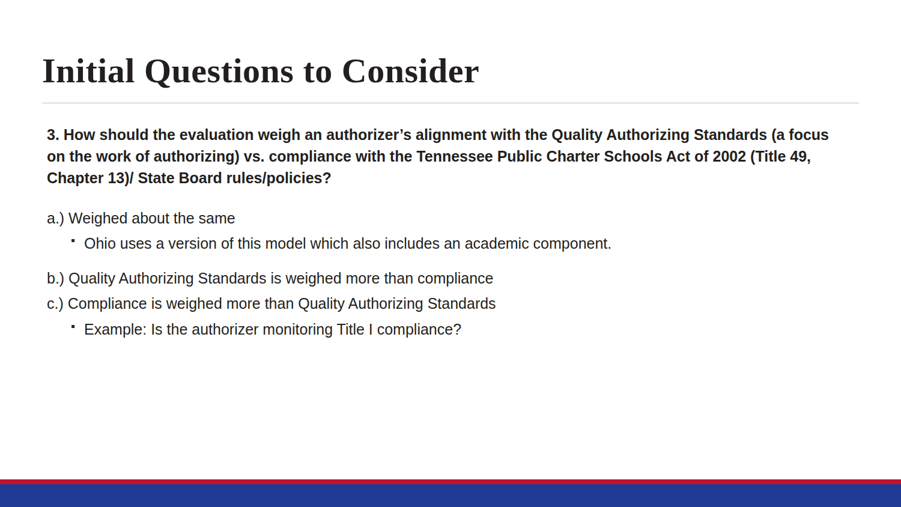Initial Questions to Consider
3. How should the evaluation weigh an authorizer’s alignment with the Quality Authorizing Standards (a focus on the work of authorizing) vs. compliance with the Tennessee Public Charter Schools Act of 2002 (Title 49, Chapter 13)/ State Board rules/policies?
a.) Weighed about the same
Ohio uses a version of this model which also includes an academic component.
b.) Quality Authorizing Standards is weighed more than compliance
c.) Compliance is weighed more than Quality Authorizing Standards
Example: Is the authorizer monitoring Title I compliance?